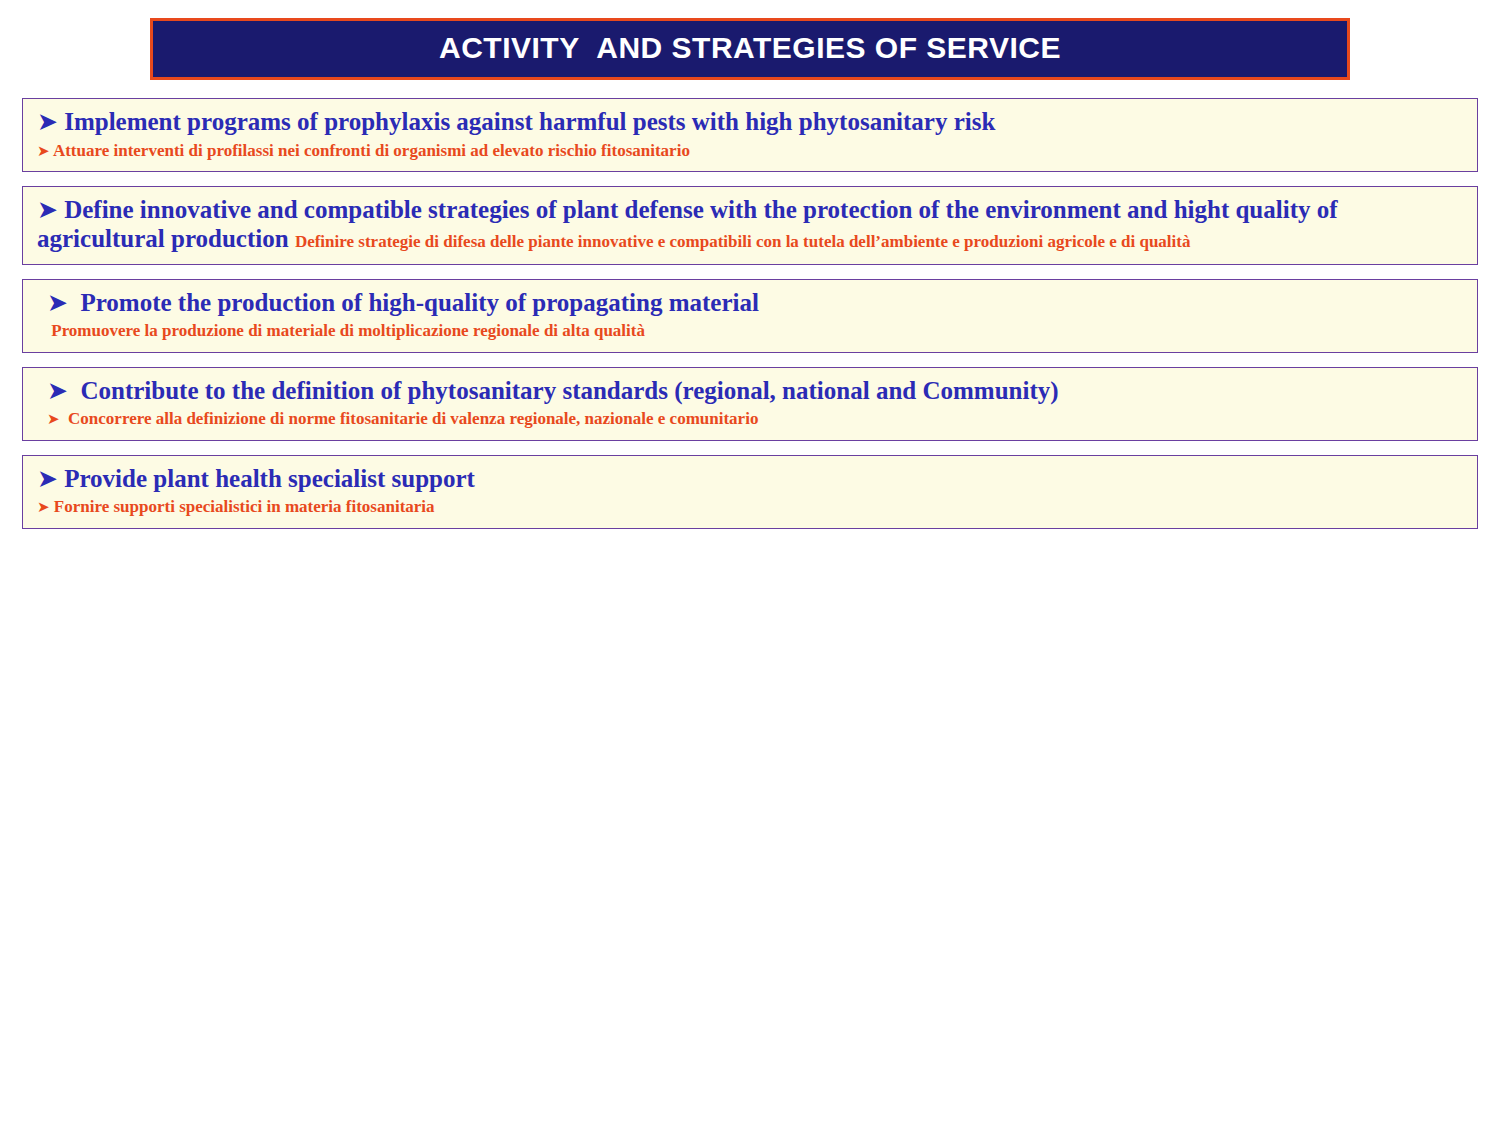ACTIVITY AND STRATEGIES OF SERVICE
➤ Implement programs of prophylaxis against harmful pests with high phytosanitary risk
➤ Attuare interventi di profilassi nei confronti di organismi ad elevato rischio fitosanitario
➤ Define innovative and compatible strategies of plant defense with the protection of the environment and hight quality of agricultural production Definire strategie di difesa delle piante innovative e compatibili con la tutela dell’ambiente e produzioni agricole e di qualità
➤ Promote the production of high-quality of propagating material
Promuovere la produzione di materiale di moltiplicazione regionale di alta qualità
➤ Contribute to the definition of phytosanitary standards (regional, national and Community)
➤ Concorrere alla definizione di norme fitosanitarie di valenza regionale, nazionale e comunitario
➤ Provide plant health specialist support
➤ Fornire supporti specialistici in materia fitosanitaria